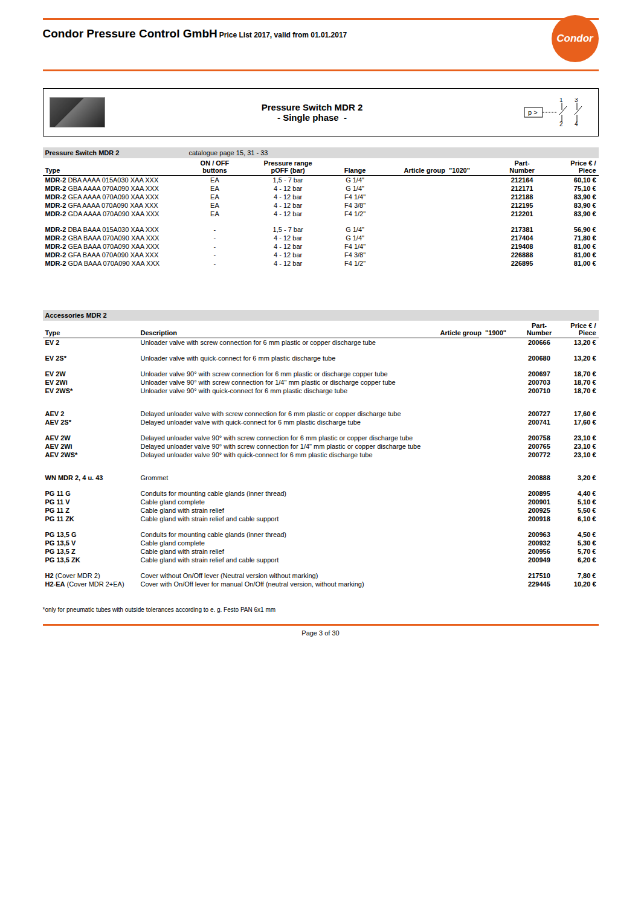Condor Pressure Control GmbH
Price List 2017, valid from 01.01.2017
Condor
Pressure Switch MDR 2
- Single phase -
p > 1 3 2 4
| Pressure Switch MDR 2 | catalogue page 15, 31 - 33 |
| Type | ON / OFF buttons | Pressure range pOFF (bar) | Flange | Article group "1020" | Part- Number | Price € / Piece |
| MDR-2 DBA AAAA 015A030 XAA XXX | EA | 1,5 - 7 bar | G 1/4" | | 212164 | 60,10 € |
| MDR-2 GBA AAAA 070A090 XAA XXX | EA | 4 - 12 bar | G 1/4" | | 212171 | 75,10 € |
| MDR-2 GEA AAAA 070A090 XAA XXX | EA | 4 - 12 bar | F4 1/4" | | 212188 | 83,90 € |
| MDR-2 GFA AAAA 070A090 XAA XXX | EA | 4 - 12 bar | F4 3/8" | | 212195 | 83,90 € |
| MDR-2 GDA AAAA 070A090 XAA XXX | EA | 4 - 12 bar | F4 1/2" | | 212201 | 83,90 € |
| MDR-2 DBA BAAA 015A030 XAA XXX | - | 1,5 - 7 bar | G 1/4" | | 217381 | 56,90 € |
| MDR-2 GBA BAAA 070A090 XAA XXX | - | 4 - 12 bar | G 1/4" | | 217404 | 71,80 € |
| MDR-2 GEA BAAA 070A090 XAA XXX | - | 4 - 12 bar | F4 1/4" | | 219408 | 81,00 € |
| MDR-2 GFA BAAA 070A090 XAA XXX | - | 4 - 12 bar | F4 3/8" | | 226888 | 81,00 € |
| MDR-2 GDA BAAA 070A090 XAA XXX | - | 4 - 12 bar | F4 1/2" | | 226895 | 81,00 € |
| Accessories MDR 2 |
| Type | Description | Article group "1900" | Part- Number | Price € / Piece |
| EV 2 | Unloader valve with screw connection for 6 mm plastic or copper discharge tube | | 200666 | 13,20 € |
| EV 2S* | Unloader valve with quick-connect for 6 mm plastic discharge tube | | 200680 | 13,20 € |
| EV 2W | Unloader valve 90° with screw connection for 6 mm plastic or discharge copper tube | | 200697 | 18,70 € |
| EV 2Wi | Unloader valve 90° with screw connection for 1/4" mm plastic or discharge copper tube | | 200703 | 18,70 € |
| EV 2WS* | Unloader valve 90° with quick-connect for 6 mm plastic discharge tube | | 200710 | 18,70 € |
| AEV 2 | Delayed unloader valve with screw connection for 6 mm plastic or copper discharge tube | | 200727 | 17,60 € |
| AEV 2S* | Delayed unloader valve with quick-connect for 6 mm plastic discharge tube | | 200741 | 17,60 € |
| AEV 2W | Delayed unloader valve 90° with screw connection for 6 mm plastic or copper discharge tube | | 200758 | 23,10 € |
| AEV 2Wi | Delayed unloader valve 90° with screw connection for 1/4" mm plastic or copper discharge tube | | 200765 | 23,10 € |
| AEV 2WS* | Delayed unloader valve 90° with quick-connect for 6 mm plastic discharge tube | | 200772 | 23,10 € |
| WN MDR 2, 4 u. 43 | Grommet | | 200888 | 3,20 € |
| PG 11 G | Conduits for mounting cable glands (inner thread) | | 200895 | 4,40 € |
| PG 11 V | Cable gland complete | | 200901 | 5,10 € |
| PG 11 Z | Cable gland with strain relief | | 200925 | 5,50 € |
| PG 11 ZK | Cable gland with strain relief and cable support | | 200918 | 6,10 € |
| PG 13,5 G | Conduits for mounting cable glands (inner thread) | | 200963 | 4,50 € |
| PG 13,5 V | Cable gland complete | | 200932 | 5,30 € |
| PG 13,5 Z | Cable gland with strain relief | | 200956 | 5,70 € |
| PG 13,5 ZK | Cable gland with strain relief and cable support | | 200949 | 6,20 € |
| H2 (Cover MDR 2) | Cover without On/Off lever (Neutral version without marking) | | 217510 | 7,80 € |
| H2-EA (Cover MDR 2+EA) | Cover with On/Off lever for manual On/Off (neutral version, without marking) | | 229445 | 10,20 € |
*only for pneumatic tubes with outside tolerances according to e. g. Festo PAN 6x1 mm
Page 3 of 30